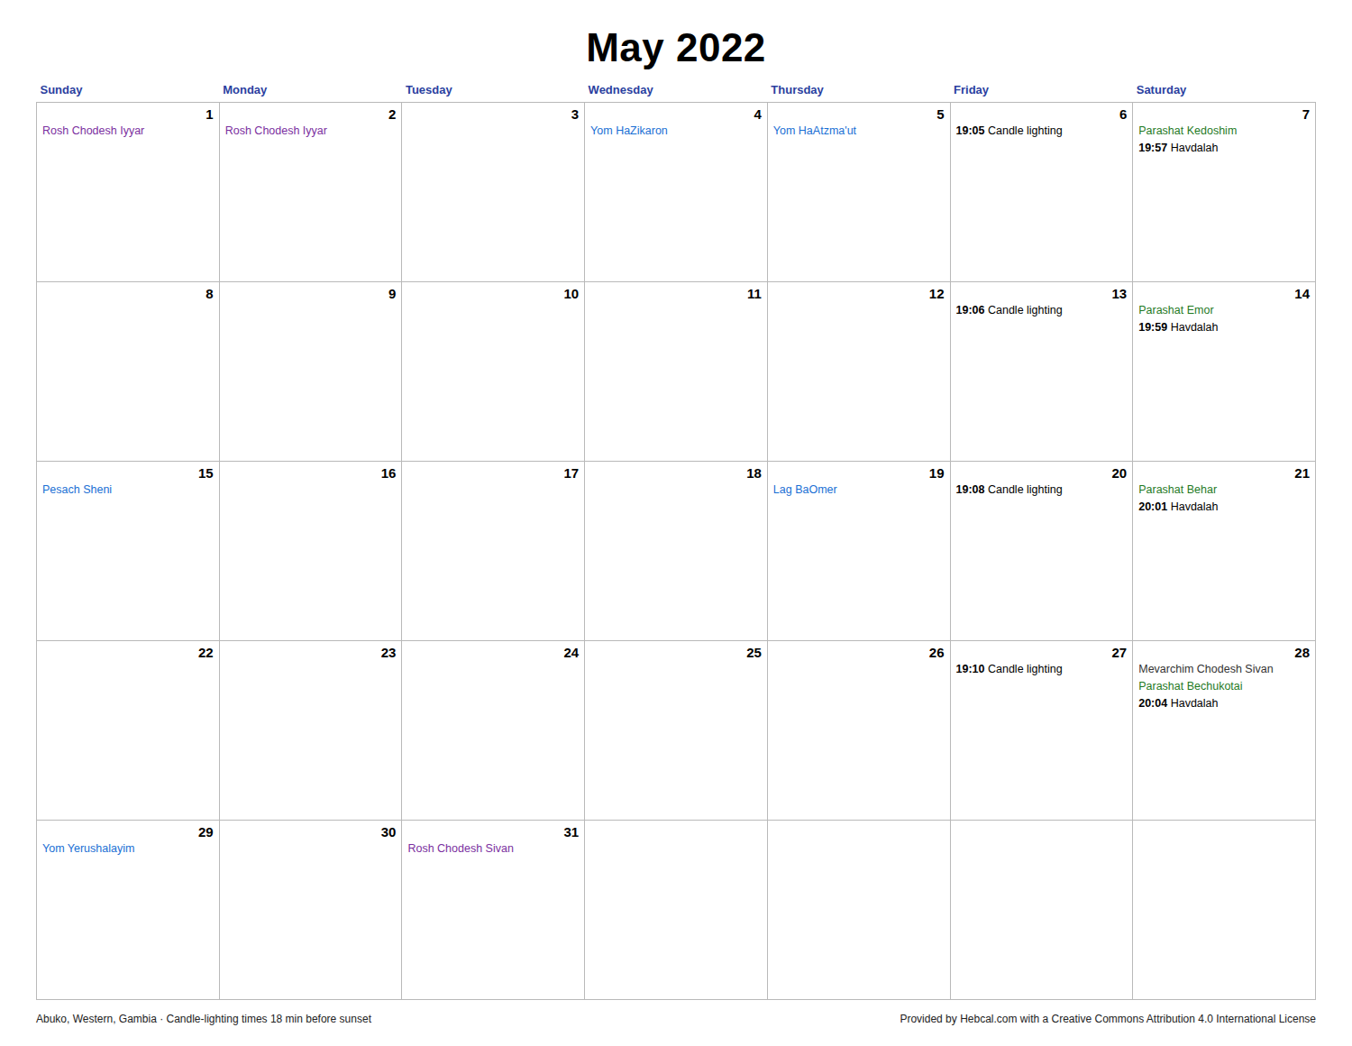May 2022
| Sunday | Monday | Tuesday | Wednesday | Thursday | Friday | Saturday |
| --- | --- | --- | --- | --- | --- | --- |
| 1 Rosh Chodesh Iyyar | 2 Rosh Chodesh Iyyar | 3 | 4 Yom HaZikaron | 5 Yom HaAtzma'ut | 6 19:05 Candle lighting | 7 Parashat Kedoshim 19:57 Havdalah |
| 8 | 9 | 10 | 11 | 12 | 13 19:06 Candle lighting | 14 Parashat Emor 19:59 Havdalah |
| 15 Pesach Sheni | 16 | 17 | 18 | 19 Lag BaOmer | 20 19:08 Candle lighting | 21 Parashat Behar 20:01 Havdalah |
| 22 | 23 | 24 | 25 | 26 | 27 19:10 Candle lighting | 28 Mevarchim Chodesh Sivan Parashat Bechukotai 20:04 Havdalah |
| 29 Yom Yerushalayim | 30 | 31 Rosh Chodesh Sivan | | | | |
Abuko, Western, Gambia · Candle-lighting times 18 min before sunset
Provided by Hebcal.com with a Creative Commons Attribution 4.0 International License